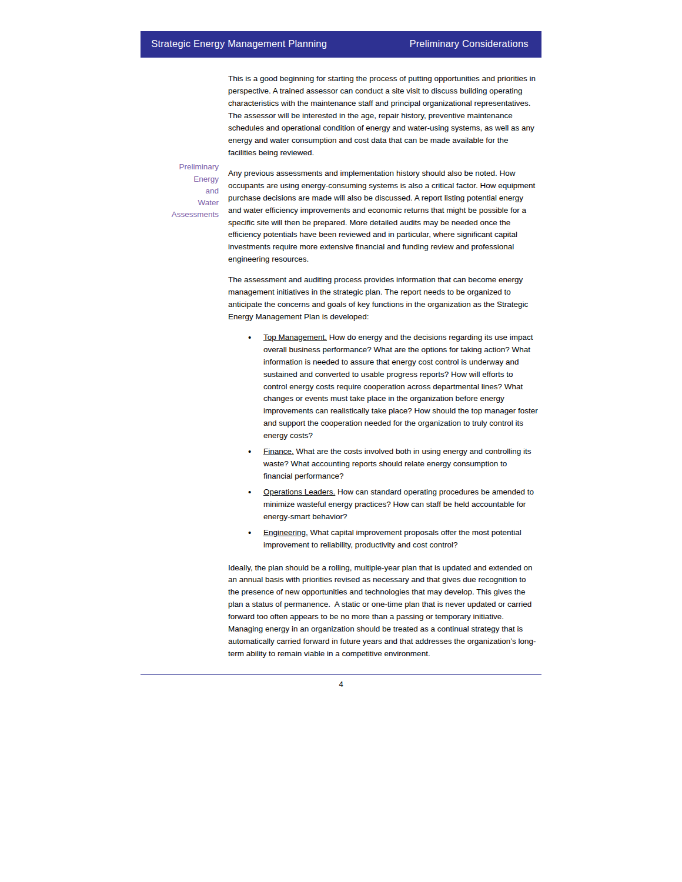Strategic Energy Management Planning Preliminary Considerations
Preliminary
Energy
and
Water
Assessments
This is a good beginning for starting the process of putting opportunities and priorities in perspective. A trained assessor can conduct a site visit to discuss building operating characteristics with the maintenance staff and principal organizational representatives. The assessor will be interested in the age, repair history, preventive maintenance schedules and operational condition of energy and water-using systems, as well as any energy and water consumption and cost data that can be made available for the facilities being reviewed.
Any previous assessments and implementation history should also be noted. How occupants are using energy-consuming systems is also a critical factor. How equipment purchase decisions are made will also be discussed. A report listing potential energy and water efficiency improvements and economic returns that might be possible for a specific site will then be prepared. More detailed audits may be needed once the efficiency potentials have been reviewed and in particular, where significant capital investments require more extensive financial and funding review and professional engineering resources.
The assessment and auditing process provides information that can become energy management initiatives in the strategic plan. The report needs to be organized to anticipate the concerns and goals of key functions in the organization as the Strategic Energy Management Plan is developed:
Top Management. How do energy and the decisions regarding its use impact overall business performance? What are the options for taking action? What information is needed to assure that energy cost control is underway and sustained and converted to usable progress reports? How will efforts to control energy costs require cooperation across departmental lines? What changes or events must take place in the organization before energy improvements can realistically take place? How should the top manager foster and support the cooperation needed for the organization to truly control its energy costs?
Finance. What are the costs involved both in using energy and controlling its waste? What accounting reports should relate energy consumption to financial performance?
Operations Leaders. How can standard operating procedures be amended to minimize wasteful energy practices? How can staff be held accountable for energy-smart behavior?
Engineering. What capital improvement proposals offer the most potential improvement to reliability, productivity and cost control?
Ideally, the plan should be a rolling, multiple-year plan that is updated and extended on an annual basis with priorities revised as necessary and that gives due recognition to the presence of new opportunities and technologies that may develop. This gives the plan a status of permanence. A static or one-time plan that is never updated or carried forward too often appears to be no more than a passing or temporary initiative. Managing energy in an organization should be treated as a continual strategy that is automatically carried forward in future years and that addresses the organization’s long-term ability to remain viable in a competitive environment.
4